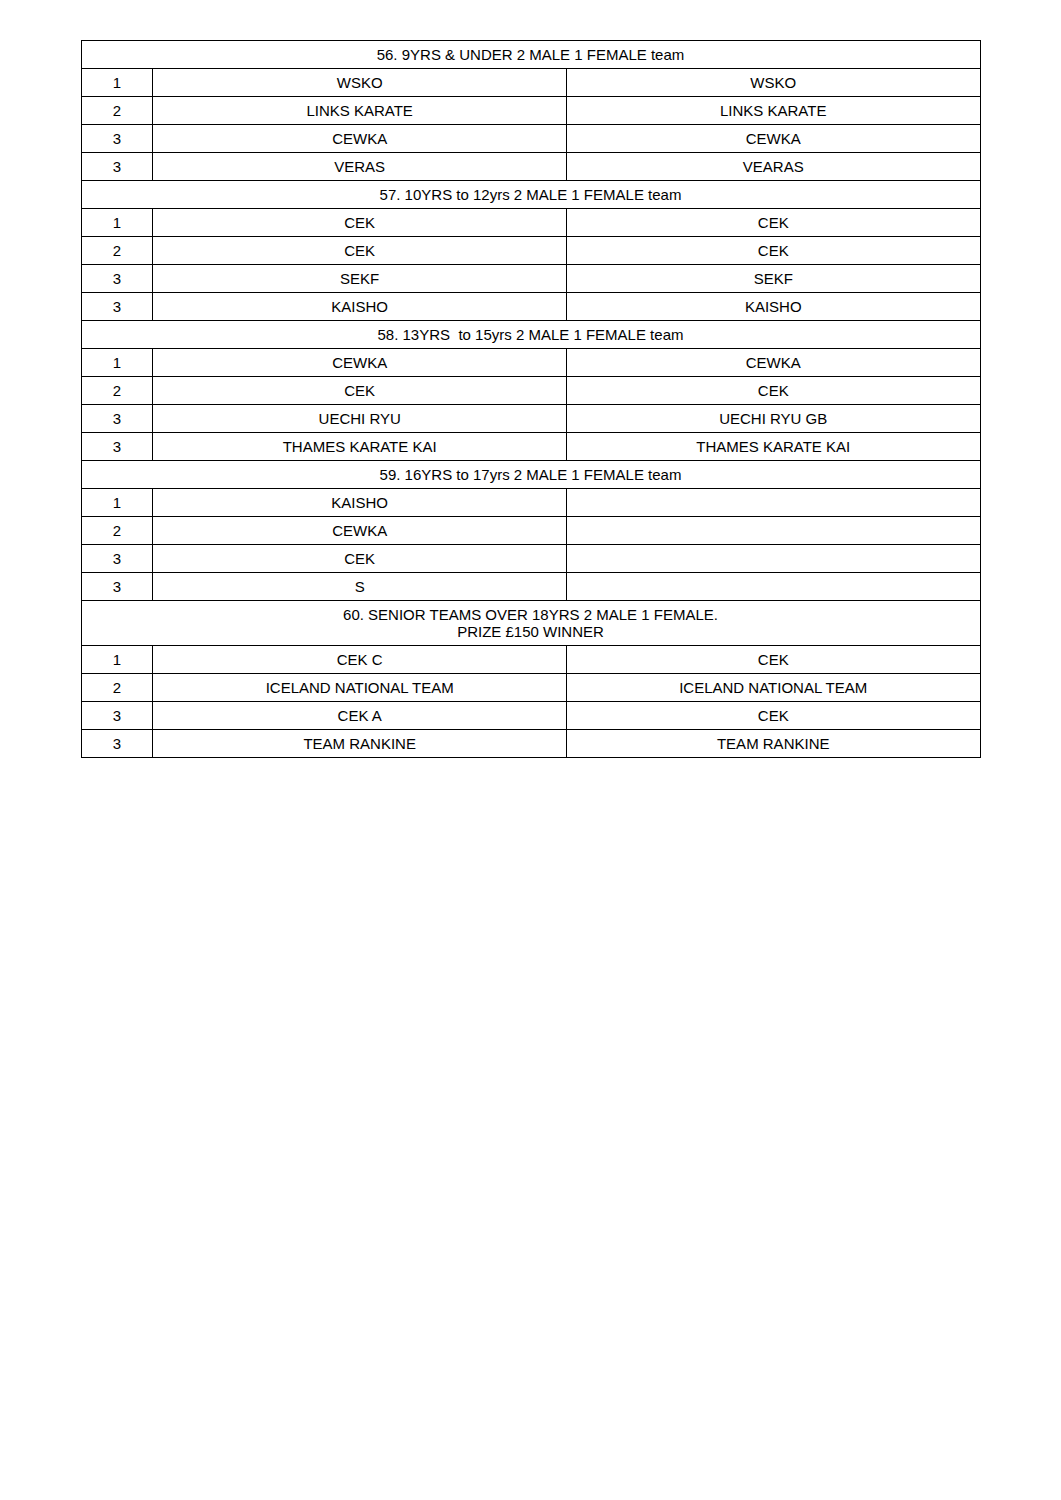| 56. 9YRS & UNDER 2 MALE 1 FEMALE team |
| 1 | WSKO | WSKO |
| 2 | LINKS KARATE | LINKS KARATE |
| 3 | CEWKA | CEWKA |
| 3 | VERAS | VEARAS |
| 57. 10YRS to 12yrs 2 MALE 1 FEMALE team |
| 1 | CEK | CEK |
| 2 | CEK | CEK |
| 3 | SEKF | SEKF |
| 3 | KAISHO | KAISHO |
| 58. 13YRS to 15yrs 2 MALE 1 FEMALE team |
| 1 | CEWKA | CEWKA |
| 2 | CEK | CEK |
| 3 | UECHI RYU | UECHI RYU GB |
| 3 | THAMES KARATE KAI | THAMES KARATE KAI |
| 59. 16YRS to 17yrs 2 MALE 1 FEMALE team |
| 1 | KAISHO | |
| 2 | CEWKA | |
| 3 | CEK | |
| 3 | S | |
| 60. SENIOR TEAMS OVER 18YRS 2 MALE 1 FEMALE. PRIZE £150 WINNER |
| 1 | CEK C | CEK |
| 2 | ICELAND NATIONAL TEAM | ICELAND NATIONAL TEAM |
| 3 | CEK A | CEK |
| 3 | TEAM RANKINE | TEAM RANKINE |